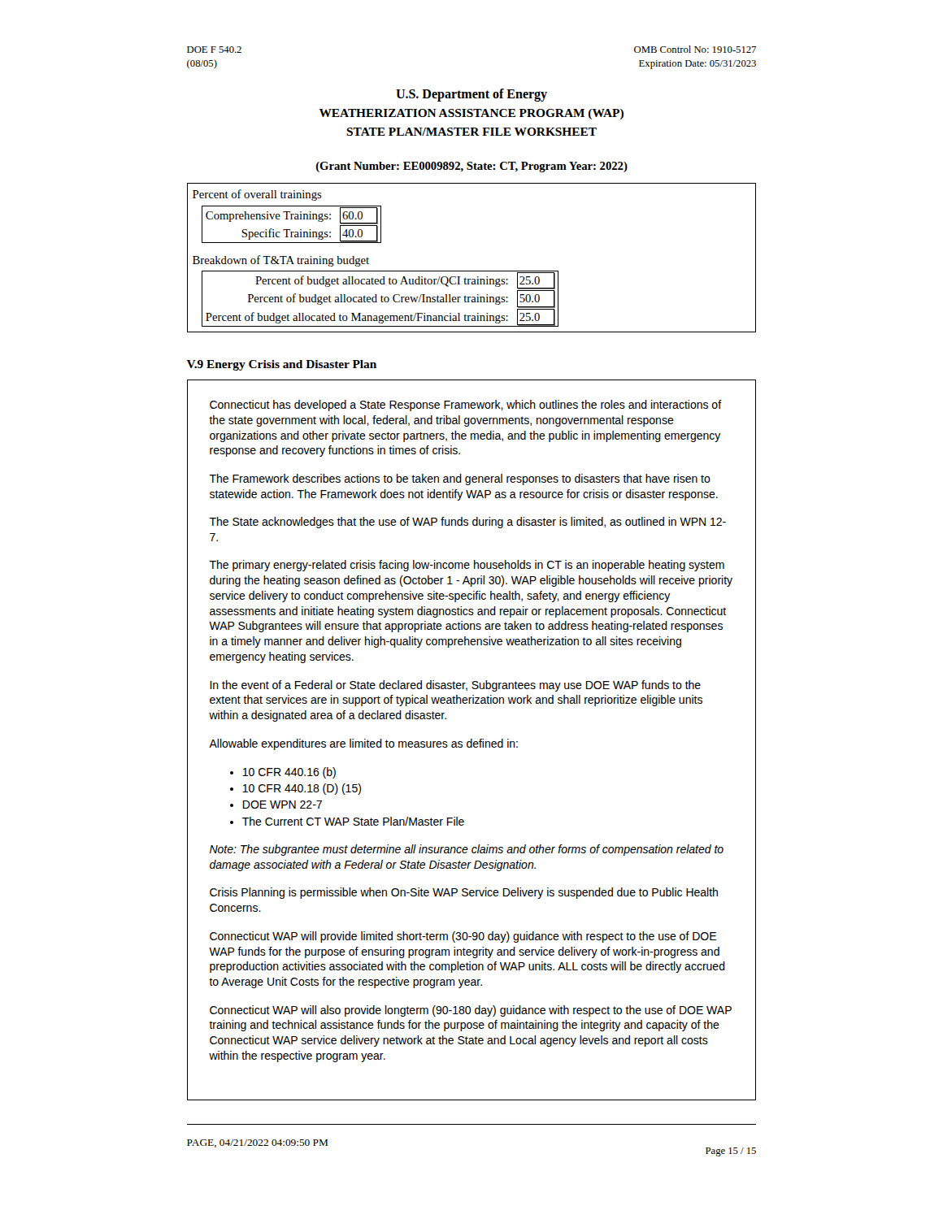| DOE F 540.2 | OMB Control No: 1910-5127 |
| (08/05) | Expiration Date: 05/31/2023 |
U.S. Department of Energy
WEATHERIZATION ASSISTANCE PROGRAM (WAP)
STATE PLAN/MASTER FILE WORKSHEET
(Grant Number: EE0009892, State: CT, Program Year: 2022)
Percent of overall trainings
| Comprehensive Trainings: | 60.0 |
| Specific Trainings: | 40.0 |
Breakdown of T&TA training budget
| Percent of budget allocated to Auditor/QCI trainings: | 25.0 |
| Percent of budget allocated to Crew/Installer trainings: | 50.0 |
| Percent of budget allocated to Management/Financial trainings: | 25.0 |
V.9 Energy Crisis and Disaster Plan
Connecticut has developed a State Response Framework, which outlines the roles and interactions of the state government with local, federal, and tribal governments, nongovernmental response organizations and other private sector partners, the media, and the public in implementing emergency response and recovery functions in times of crisis.
The Framework describes actions to be taken and general responses to disasters that have risen to statewide action. The Framework does not identify WAP as a resource for crisis or disaster response.
The State acknowledges that the use of WAP funds during a disaster is limited, as outlined in WPN 12-7.
The primary energy-related crisis facing low-income households in CT is an inoperable heating system during the heating season defined as (October 1 - April 30). WAP eligible households will receive priority service delivery to conduct comprehensive site-specific health, safety, and energy efficiency assessments and initiate heating system diagnostics and repair or replacement proposals. Connecticut WAP Subgrantees will ensure that appropriate actions are taken to address heating-related responses in a timely manner and deliver high-quality comprehensive weatherization to all sites receiving emergency heating services.
In the event of a Federal or State declared disaster, Subgrantees may use DOE WAP funds to the extent that services are in support of typical weatherization work and shall reprioritize eligible units within a designated area of a declared disaster.
Allowable expenditures are limited to measures as defined in:
10 CFR 440.16 (b)
10 CFR 440.18 (D) (15)
DOE WPN 22-7
The Current CT WAP State Plan/Master File
Note: The subgrantee must determine all insurance claims and other forms of compensation related to damage associated with a Federal or State Disaster Designation.
Crisis Planning is permissible when On-Site WAP Service Delivery is suspended due to Public Health Concerns.
Connecticut WAP will provide limited short-term (30-90 day) guidance with respect to the use of DOE WAP funds for the purpose of ensuring program integrity and service delivery of work-in-progress and preproduction activities associated with the completion of WAP units. ALL costs will be directly accrued to Average Unit Costs for the respective program year.
Connecticut WAP will also provide longterm (90-180 day) guidance with respect to the use of DOE WAP training and technical assistance funds for the purpose of maintaining the integrity and capacity of the Connecticut WAP service delivery network at the State and Local agency levels and report all costs within the respective program year.
| PAGE, 04/21/2022 04:09:50 PM | Page 15 / 15 |